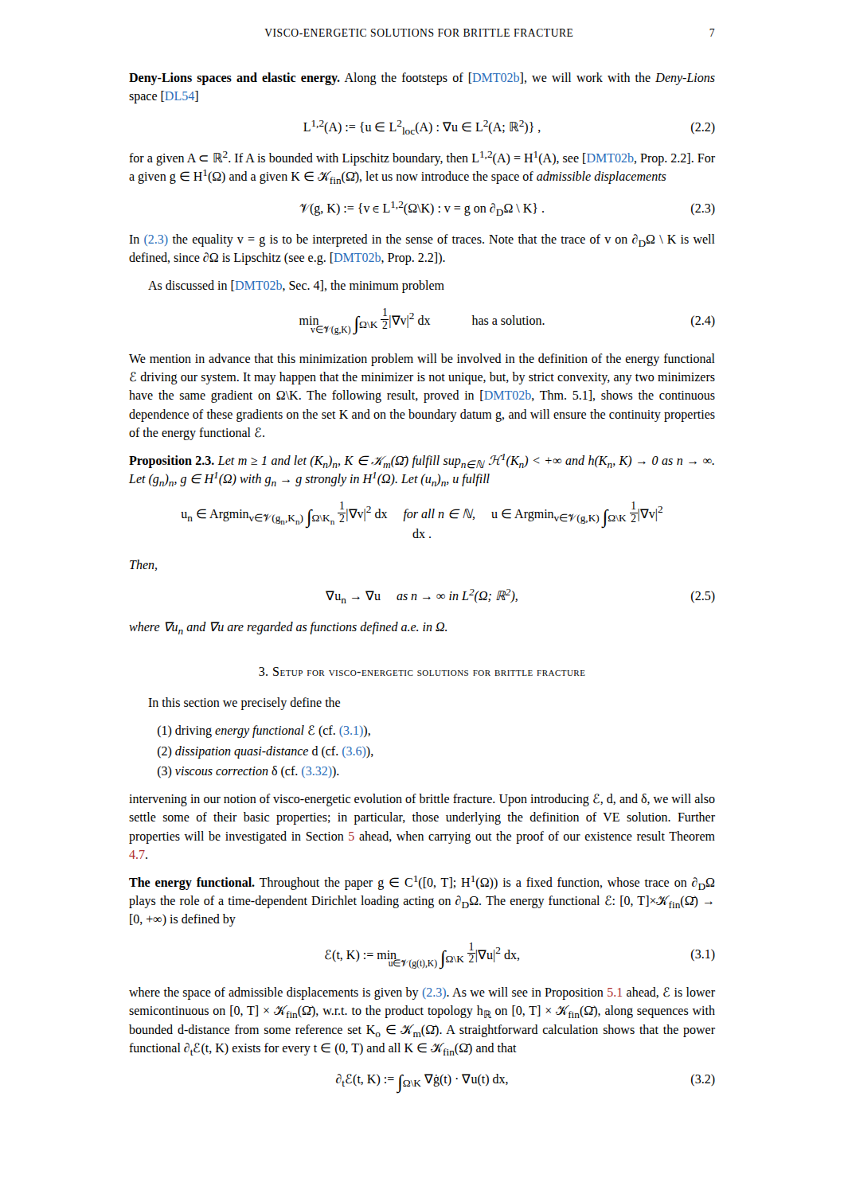VISCO-ENERGETIC SOLUTIONS FOR BRITTLE FRACTURE 7
Deny-Lions spaces and elastic energy. Along the footsteps of [DMT02b], we will work with the Deny-Lions space [DL54]
L1,2(A) := {u ∈ L2loc(A) : ∇u ∈ L2(A; ℝ2)} ,
(2.2)
for a given A ⊂ ℝ2. If A is bounded with Lipschitz boundary, then L1,2(A) = H1(A), see [DMT02b, Prop. 2.2]. For a given g ∈ H1(Ω) and a given K ∈ 𝒦fin(Ω̄), let us now introduce the space of admissible displacements
𝒱(g, K) := {v ∈ L1,2(Ω\K) : v = g on ∂DΩ \ K} .
(2.3)
In (2.3) the equality v = g is to be interpreted in the sense of traces. Note that the trace of v on ∂DΩ \ K is well defined, since ∂Ω is Lipschitz (see e.g. [DMT02b, Prop. 2.2]).
As discussed in [DMT02b, Sec. 4], the minimum problem
minv∈𝒱(g,K) ∫Ω\K 12|∇v|2 dx has a solution.
(2.4)
We mention in advance that this minimization problem will be involved in the definition of the energy functional ℰ driving our system. It may happen that the minimizer is not unique, but, by strict convexity, any two minimizers have the same gradient on Ω\K. The following result, proved in [DMT02b, Thm. 5.1], shows the continuous dependence of these gradients on the set K and on the boundary datum g, and will ensure the continuity properties of the energy functional ℰ.
Proposition 2.3. Let m ≥ 1 and let (Kn)n, K ∈ 𝒦m(Ω̄) fulfill supn∈ℕ ℋ1(Kn) < +∞ and h(Kn, K) → 0 as n → ∞. Let (gn)n, g ∈ H1(Ω) with gn → g strongly in H1(Ω). Let (un)n, u fulfill
un ∈ Argminv∈𝒱(gn,Kn) ∫Ω\Kn 12|∇v|2 dx for all n ∈ ℕ, u ∈ Argminv∈𝒱(g,K) ∫Ω\K 12|∇v|2 dx .
Then,
∇un → ∇u as n → ∞ in L2(Ω; ℝ2),
(2.5)
where ∇un and ∇u are regarded as functions defined a.e. in Ω.
3. Setup for visco-energetic solutions for brittle fracture
In this section we precisely define the
driving energy functional ℰ (cf. (3.1)),
dissipation quasi-distance d (cf. (3.6)),
viscous correction δ (cf. (3.32)).
intervening in our notion of visco-energetic evolution of brittle fracture. Upon introducing ℰ, d, and δ, we will also settle some of their basic properties; in particular, those underlying the definition of VE solution. Further properties will be investigated in Section 5 ahead, when carrying out the proof of our existence result Theorem 4.7.
The energy functional. Throughout the paper g ∈ C1([0, T]; H1(Ω)) is a fixed function, whose trace on ∂DΩ plays the role of a time-dependent Dirichlet loading acting on ∂DΩ. The energy functional ℰ: [0, T]×𝒦fin(Ω̄) → [0, +∞) is defined by
ℰ(t, K) := minu∈𝒱(g(t),K) ∫Ω\K 12|∇u|2 dx,
(3.1)
where the space of admissible displacements is given by (2.3). As we will see in Proposition 5.1 ahead, ℰ is lower semicontinuous on [0, T] × 𝒦fin(Ω̄), w.r.t. to the product topology hℝ on [0, T] × 𝒦fin(Ω̄), along sequences with bounded d-distance from some reference set Ko ∈ 𝒦m(Ω̄). A straightforward calculation shows that the power functional ∂tℰ(t, K) exists for every t ∈ (0, T) and all K ∈ 𝒦fin(Ω̄) and that
∂tℰ(t, K) := ∫Ω\K ∇ġ(t) · ∇u(t) dx,
(3.2)